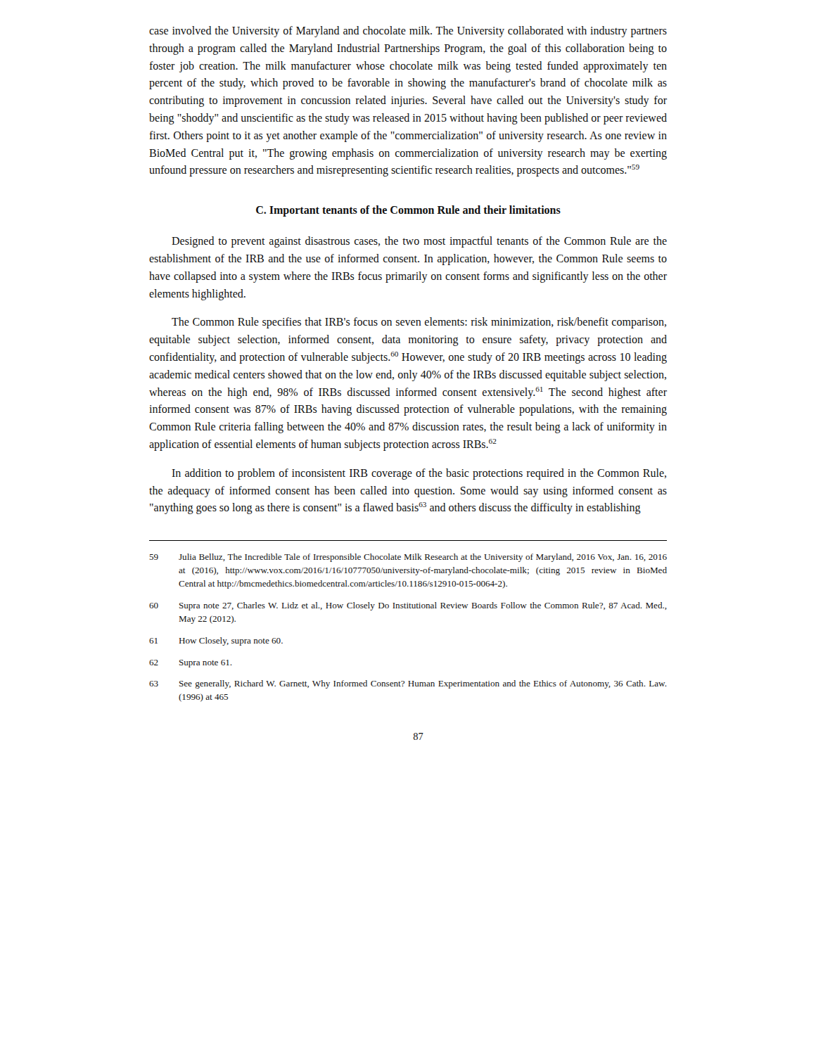case involved the University of Maryland and chocolate milk. The University collaborated with industry partners through a program called the Maryland Industrial Partnerships Program, the goal of this collaboration being to foster job creation. The milk manufacturer whose chocolate milk was being tested funded approximately ten percent of the study, which proved to be favorable in showing the manufacturer's brand of chocolate milk as contributing to improvement in concussion related injuries. Several have called out the University's study for being "shoddy" and unscientific as the study was released in 2015 without having been published or peer reviewed first. Others point to it as yet another example of the "commercialization" of university research. As one review in BioMed Central put it, "The growing emphasis on commercialization of university research may be exerting unfound pressure on researchers and misrepresenting scientific research realities, prospects and outcomes."59
C. Important tenants of the Common Rule and their limitations
Designed to prevent against disastrous cases, the two most impactful tenants of the Common Rule are the establishment of the IRB and the use of informed consent. In application, however, the Common Rule seems to have collapsed into a system where the IRBs focus primarily on consent forms and significantly less on the other elements highlighted.
The Common Rule specifies that IRB's focus on seven elements: risk minimization, risk/benefit comparison, equitable subject selection, informed consent, data monitoring to ensure safety, privacy protection and confidentiality, and protection of vulnerable subjects.60 However, one study of 20 IRB meetings across 10 leading academic medical centers showed that on the low end, only 40% of the IRBs discussed equitable subject selection, whereas on the high end, 98% of IRBs discussed informed consent extensively.61 The second highest after informed consent was 87% of IRBs having discussed protection of vulnerable populations, with the remaining Common Rule criteria falling between the 40% and 87% discussion rates, the result being a lack of uniformity in application of essential elements of human subjects protection across IRBs.62
In addition to problem of inconsistent IRB coverage of the basic protections required in the Common Rule, the adequacy of informed consent has been called into question. Some would say using informed consent as "anything goes so long as there is consent" is a flawed basis63 and others discuss the difficulty in establishing
59 Julia Belluz, The Incredible Tale of Irresponsible Chocolate Milk Research at the University of Maryland, 2016 Vox, Jan. 16, 2016 at (2016), http://www.vox.com/2016/1/16/10777050/university-of-maryland-chocolate-milk; (citing 2015 review in BioMed Central at http://bmcmedethics.biomedcentral.com/articles/10.1186/s12910-015-0064-2).
60 Supra note 27, Charles W. Lidz et al., How Closely Do Institutional Review Boards Follow the Common Rule?, 87 Acad. Med., May 22 (2012).
61 How Closely, supra note 60.
62 Supra note 61.
63 See generally, Richard W. Garnett, Why Informed Consent? Human Experimentation and the Ethics of Autonomy, 36 Cath. Law. (1996) at 465
87